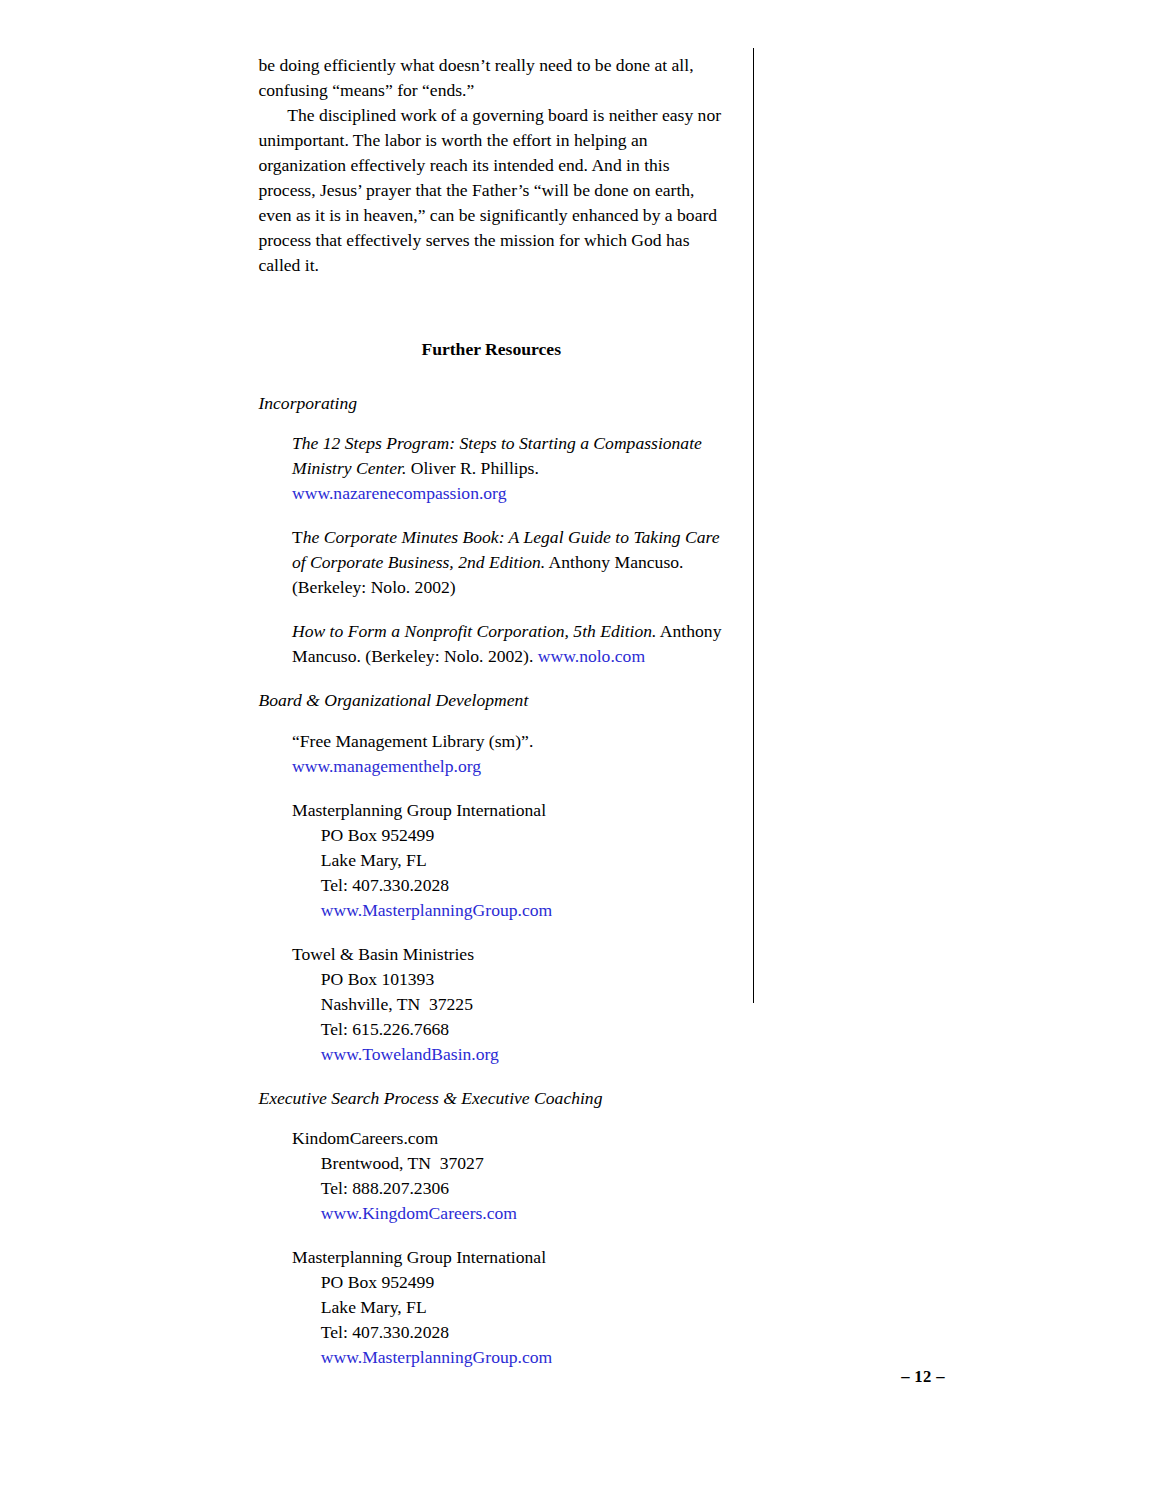be doing efficiently what doesn’t really need to be done at all, confusing “means” for “ends.”
The disciplined work of a governing board is neither easy nor unimportant. The labor is worth the effort in helping an organization effectively reach its intended end. And in this process, Jesus’ prayer that the Father’s “will be done on earth, even as it is in heaven,” can be significantly enhanced by a board process that effectively serves the mission for which God has called it.
Further Resources
Incorporating
The 12 Steps Program: Steps to Starting a Compassionate Ministry Center. Oliver R. Phillips. www.nazarenecompassion.org
The Corporate Minutes Book: A Legal Guide to Taking Care of Corporate Business, 2nd Edition. Anthony Mancuso. (Berkeley: Nolo. 2002)
How to Form a Nonprofit Corporation, 5th Edition. Anthony Mancuso. (Berkeley: Nolo. 2002). www.nolo.com
Board & Organizational Development
“Free Management Library (sm)”. www.managementhelp.org
Masterplanning Group International
PO Box 952499
Lake Mary, FL
Tel: 407.330.2028
www.MasterplanningGroup.com
Towel & Basin Ministries
PO Box 101393
Nashville, TN 37225
Tel: 615.226.7668
www.TowelandBasin.org
Executive Search Process & Executive Coaching
KindomCareers.com
Brentwood, TN 37027
Tel: 888.207.2306
www.KingdomCareers.com
Masterplanning Group International
PO Box 952499
Lake Mary, FL
Tel: 407.330.2028
www.MasterplanningGroup.com
– 12 –